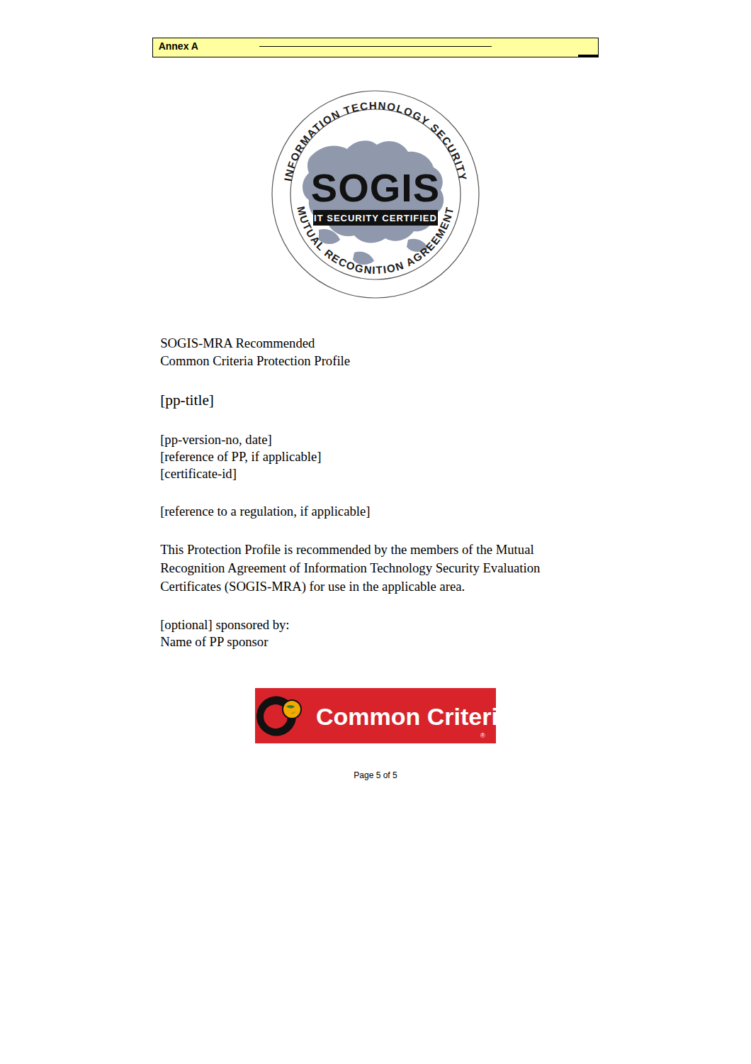Annex A
INFORMATION TECHNOLOGY SECURITY MUTUAL RECOGNITION AGREEMENT SOGIS IT SECURITY CERTIFIED
SOGIS-MRA Recommended
Common Criteria Protection Profile
[pp-title]
[pp-version-no, date]
[reference of PP, if applicable]
[certificate-id]
[reference to a regulation, if applicable]
This Protection Profile is recommended by the members of the Mutual Recognition Agreement of Information Technology Security Evaluation Certificates (SOGIS-MRA) for use in the applicable area.
[optional] sponsored by:
Name of PP sponsor
Common Criteria ®
Page 5 of 5